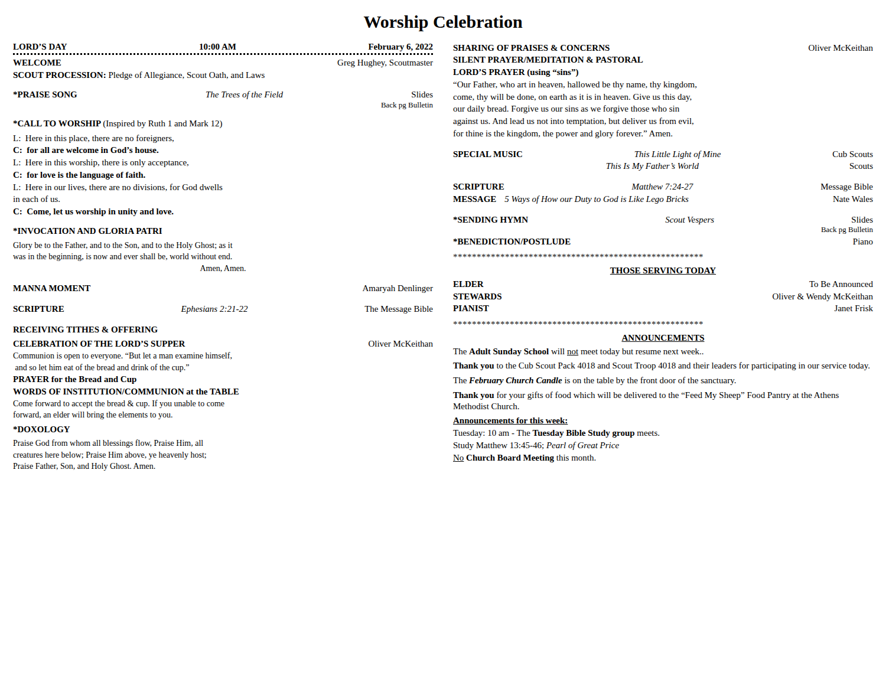Worship Celebration
LORD’S DAY 10:00 AM February 6, 2022
WELCOME Greg Hughey, Scoutmaster
SCOUT PROCESSION: Pledge of Allegiance, Scout Oath, and Laws
*PRAISE SONG The Trees of the Field Slides
Back pg Bulletin
*CALL TO WORSHIP (Inspired by Ruth 1 and Mark 12)
L: Here in this place, there are no foreigners,
C: for all are welcome in God’s house.
L: Here in this worship, there is only acceptance,
C: for love is the language of faith.
L: Here in our lives, there are no divisions, for God dwells
in each of us.
C: Come, let us worship in unity and love.
*INVOCATION AND GLORIA PATRI
Glory be to the Father, and to the Son, and to the Holy Ghost; as it
was in the beginning, is now and ever shall be, world without end.
Amen, Amen.
MANNA MOMENT Amaryah Denlinger
SCRIPTURE Ephesians 2:21-22 The Message Bible
RECEIVING TITHES & OFFERING
CELEBRATION OF THE LORD’S SUPPER Oliver McKeithan
Communion is open to everyone. “But let a man examine himself,
and so let him eat of the bread and drink of the cup.”
PRAYER for the Bread and Cup
WORDS OF INSTITUTION/COMMUNION at the TABLE
Come forward to accept the bread & cup. If you unable to come
forward, an elder will bring the elements to you.
*DOXOLOGY
Praise God from whom all blessings flow, Praise Him, all
creatures here below; Praise Him above, ye heavenly host;
Praise Father, Son, and Holy Ghost. Amen.
SHARING OF PRAISES & CONCERNS Oliver McKeithan
SILENT PRAYER/MEDITATION & PASTORAL
LORD’S PRAYER (using “sins”)
“Our Father, who art in heaven, hallowed be thy name, thy kingdom,
come, thy will be done, on earth as it is in heaven. Give us this day,
our daily bread. Forgive us our sins as we forgive those who sin
against us. And lead us not into temptation, but deliver us from evil,
for thine is the kingdom, the power and glory forever.” Amen.
SPECIAL MUSIC This Little Light of Mine Cub Scouts
This Is My Father’s World Scouts
SCRIPTURE Matthew 7:24-27 Message Bible
MESSAGE 5 Ways of How our Duty to God is Like Lego Bricks Nate Wales
*SENDING HYMN Scout Vespers Slides
Back pg Bulletin
*BENEDICTION/POSTLUDE Piano
*****************************************************
THOSE SERVING TODAY
ELDER To Be Announced
STEWARDS Oliver & Wendy McKeithan
PIANIST Janet Frisk
*****************************************************
ANNOUNCEMENTS
The Adult Sunday School will not meet today but resume next week..
Thank you to the Cub Scout Pack 4018 and Scout Troop 4018 and their leaders for participating in our service today.
The February Church Candle is on the table by the front door of the sanctuary.
Thank you for your gifts of food which will be delivered to the “Feed My Sheep” Food Pantry at the Athens Methodist Church.
Announcements for this week:
Tuesday: 10 am - The Tuesday Bible Study group meets.
Study Matthew 13:45-46; Pearl of Great Price
No Church Board Meeting this month.